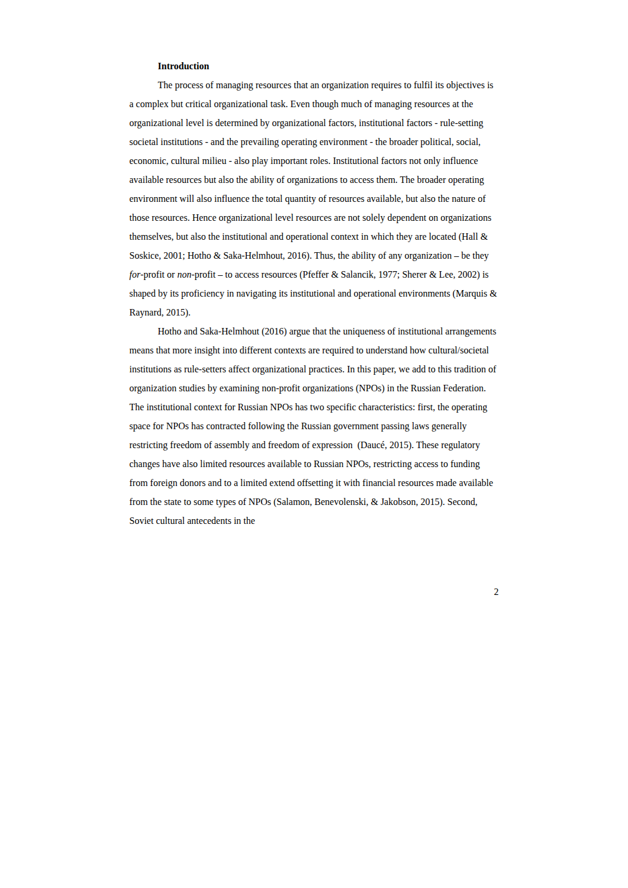Introduction
The process of managing resources that an organization requires to fulfil its objectives is a complex but critical organizational task. Even though much of managing resources at the organizational level is determined by organizational factors, institutional factors - rule-setting societal institutions - and the prevailing operating environment - the broader political, social, economic, cultural milieu - also play important roles. Institutional factors not only influence available resources but also the ability of organizations to access them. The broader operating environment will also influence the total quantity of resources available, but also the nature of those resources. Hence organizational level resources are not solely dependent on organizations themselves, but also the institutional and operational context in which they are located (Hall & Soskice, 2001; Hotho & Saka-Helmhout, 2016). Thus, the ability of any organization – be they for-profit or non-profit – to access resources (Pfeffer & Salancik, 1977; Sherer & Lee, 2002) is shaped by its proficiency in navigating its institutional and operational environments (Marquis & Raynard, 2015).
Hotho and Saka-Helmhout (2016) argue that the uniqueness of institutional arrangements means that more insight into different contexts are required to understand how cultural/societal institutions as rule-setters affect organizational practices. In this paper, we add to this tradition of organization studies by examining non-profit organizations (NPOs) in the Russian Federation. The institutional context for Russian NPOs has two specific characteristics: first, the operating space for NPOs has contracted following the Russian government passing laws generally restricting freedom of assembly and freedom of expression (Daucé, 2015). These regulatory changes have also limited resources available to Russian NPOs, restricting access to funding from foreign donors and to a limited extend offsetting it with financial resources made available from the state to some types of NPOs (Salamon, Benevolenski, & Jakobson, 2015). Second, Soviet cultural antecedents in the
2